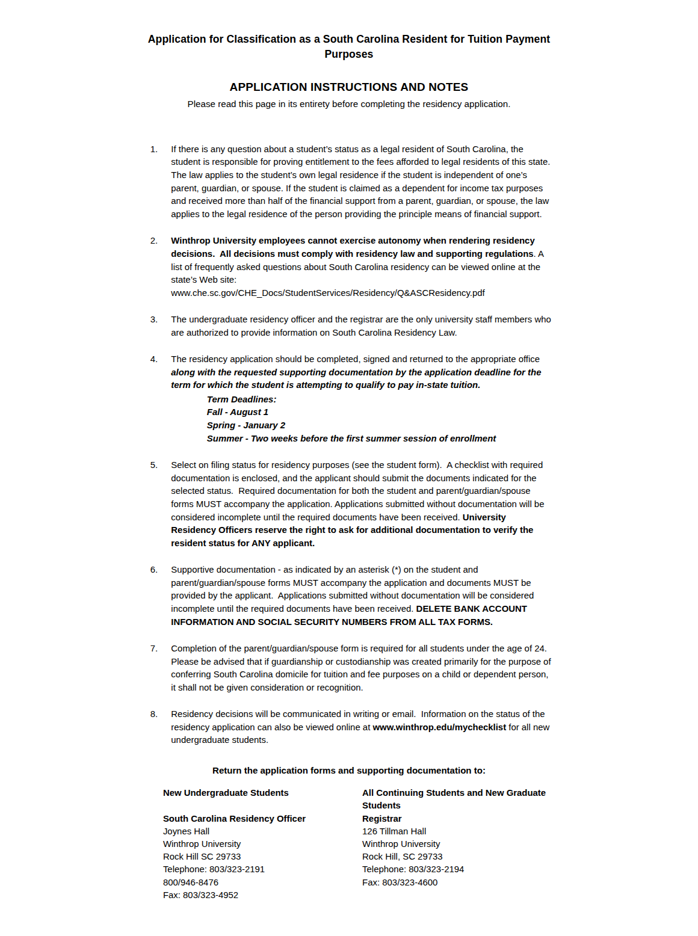Application for Classification as a South Carolina Resident for Tuition Payment Purposes
APPLICATION INSTRUCTIONS AND NOTES
Please read this page in its entirety before completing the residency application.
1. If there is any question about a student’s status as a legal resident of South Carolina, the student is responsible for proving entitlement to the fees afforded to legal residents of this state. The law applies to the student’s own legal residence if the student is independent of one’s parent, guardian, or spouse. If the student is claimed as a dependent for income tax purposes and received more than half of the financial support from a parent, guardian, or spouse, the law applies to the legal residence of the person providing the principle means of financial support.
2. Winthrop University employees cannot exercise autonomy when rendering residency decisions. All decisions must comply with residency law and supporting regulations. A list of frequently asked questions about South Carolina residency can be viewed online at the state’s Web site: www.che.sc.gov/CHE_Docs/StudentServices/Residency/Q&ASCResidency.pdf
3. The undergraduate residency officer and the registrar are the only university staff members who are authorized to provide information on South Carolina Residency Law.
4. The residency application should be completed, signed and returned to the appropriate office along with the requested supporting documentation by the application deadline for the term for which the student is attempting to qualify to pay in-state tuition.
Term Deadlines:
Fall - August 1
Spring - January 2
Summer - Two weeks before the first summer session of enrollment
5. Select on filing status for residency purposes (see the student form). A checklist with required documentation is enclosed, and the applicant should submit the documents indicated for the selected status. Required documentation for both the student and parent/guardian/spouse forms MUST accompany the application. Applications submitted without documentation will be considered incomplete until the required documents have been received. University Residency Officers reserve the right to ask for additional documentation to verify the resident status for ANY applicant.
6. Supportive documentation - as indicated by an asterisk (*) on the student and parent/guardian/spouse forms MUST accompany the application and documents MUST be provided by the applicant. Applications submitted without documentation will be considered incomplete until the required documents have been received. DELETE BANK ACCOUNT INFORMATION AND SOCIAL SECURITY NUMBERS FROM ALL TAX FORMS.
7. Completion of the parent/guardian/spouse form is required for all students under the age of 24. Please be advised that if guardianship or custodianship was created primarily for the purpose of conferring South Carolina domicile for tuition and fee purposes on a child or dependent person, it shall not be given consideration or recognition.
8. Residency decisions will be communicated in writing or email. Information on the status of the residency application can also be viewed online at www.winthrop.edu/mychecklist for all new undergraduate students.
Return the application forms and supporting documentation to:
| New Undergraduate Students | All Continuing Students and New Graduate Students |
| South Carolina Residency Officer | Registrar |
| Joynes Hall | 126 Tillman Hall |
| Winthrop University | Winthrop University |
| Rock Hill SC 29733 | Rock Hill, SC 29733 |
| Telephone: 803/323-2191 | Telephone: 803/323-2194 |
| 800/946-8476 | Fax: 803/323-4600 |
| Fax: 803/323-4952 | |